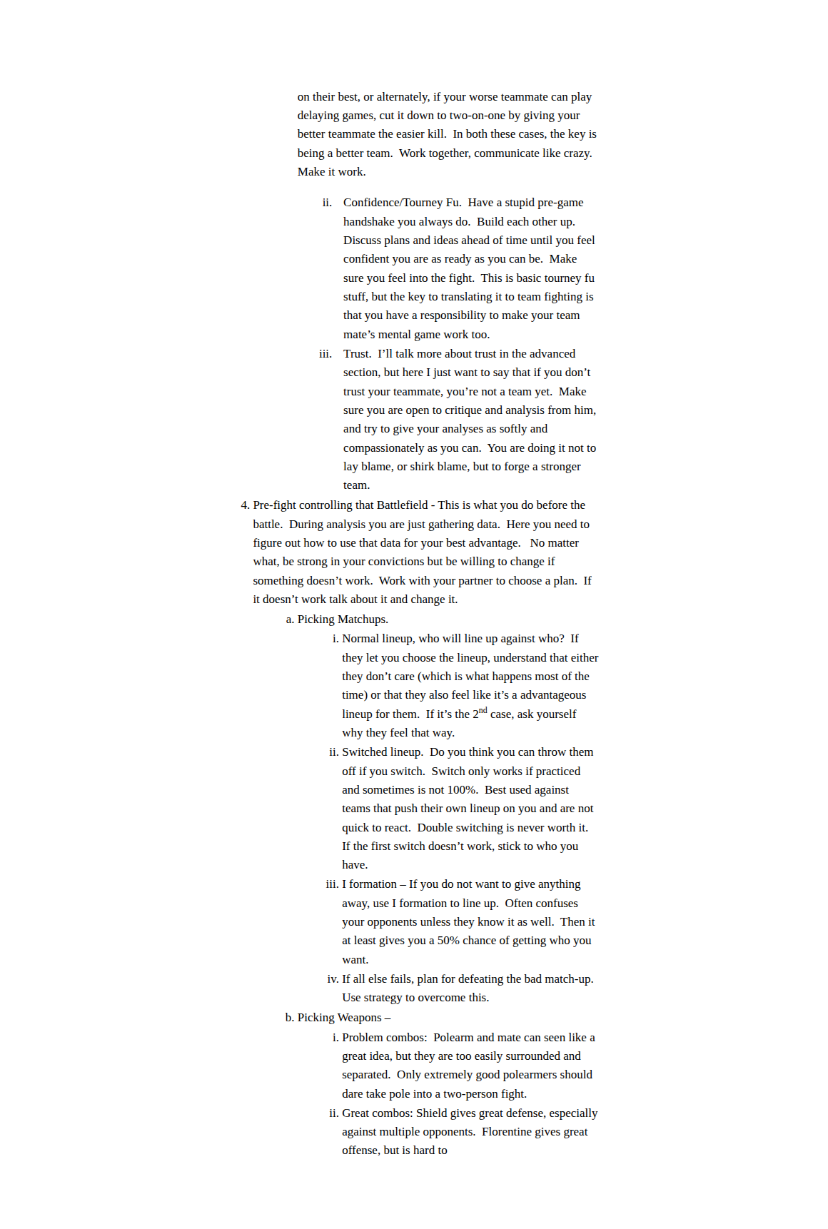on their best, or alternately, if your worse teammate can play delaying games, cut it down to two-on-one by giving your better teammate the easier kill. In both these cases, the key is being a better team. Work together, communicate like crazy. Make it work.
Confidence/Tourney Fu. Have a stupid pre-game handshake you always do. Build each other up. Discuss plans and ideas ahead of time until you feel confident you are as ready as you can be. Make sure you feel into the fight. This is basic tourney fu stuff, but the key to translating it to team fighting is that you have a responsibility to make your team mate’s mental game work too.
Trust. I’ll talk more about trust in the advanced section, but here I just want to say that if you don’t trust your teammate, you’re not a team yet. Make sure you are open to critique and analysis from him, and try to give your analyses as softly and compassionately as you can. You are doing it not to lay blame, or shirk blame, but to forge a stronger team.
Pre-fight controlling that Battlefield - This is what you do before the battle. During analysis you are just gathering data. Here you need to figure out how to use that data for your best advantage. No matter what, be strong in your convictions but be willing to change if something doesn’t work. Work with your partner to choose a plan. If it doesn’t work talk about it and change it.
Picking Matchups.
Normal lineup, who will line up against who? If they let you choose the lineup, understand that either they don’t care (which is what happens most of the time) or that they also feel like it’s a advantageous lineup for them. If it’s the 2nd case, ask yourself why they feel that way.
Switched lineup. Do you think you can throw them off if you switch. Switch only works if practiced and sometimes is not 100%. Best used against teams that push their own lineup on you and are not quick to react. Double switching is never worth it. If the first switch doesn’t work, stick to who you have.
I formation – If you do not want to give anything away, use I formation to line up. Often confuses your opponents unless they know it as well. Then it at least gives you a 50% chance of getting who you want.
If all else fails, plan for defeating the bad match-up. Use strategy to overcome this.
Picking Weapons –
Problem combos: Polearm and mate can seen like a great idea, but they are too easily surrounded and separated. Only extremely good polearmers should dare take pole into a two-person fight.
Great combos: Shield gives great defense, especially against multiple opponents. Florentine gives great offense, but is hard to